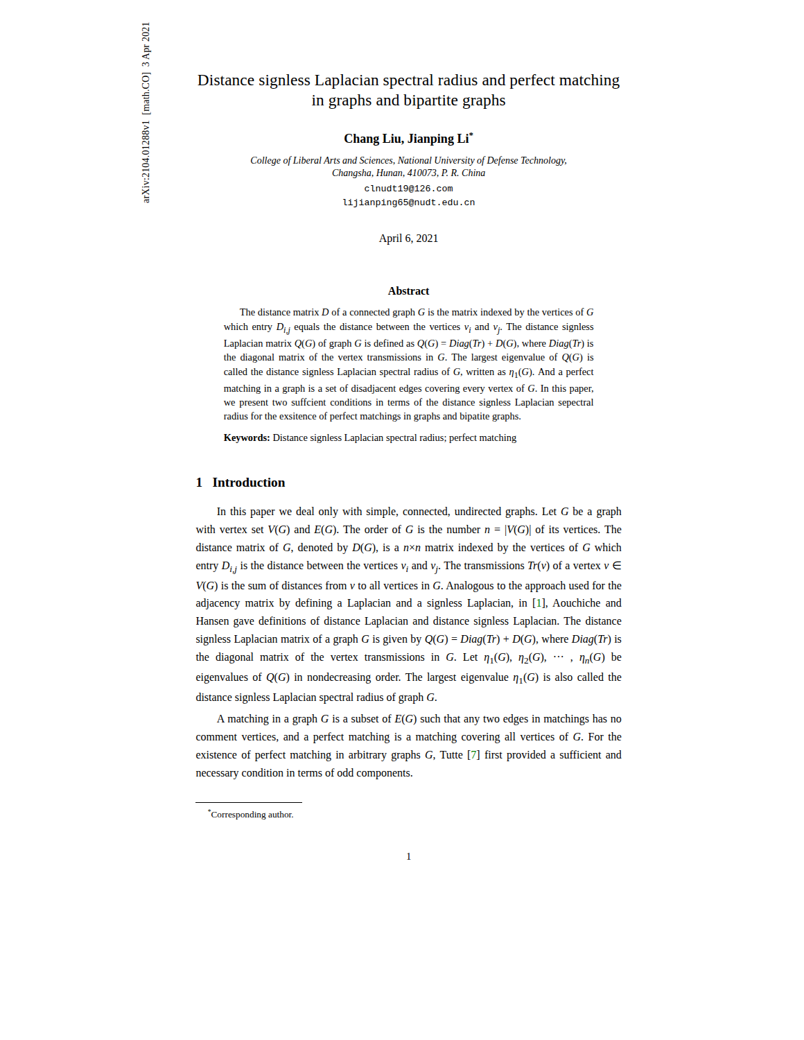arXiv:2104.01288v1 [math.CO] 3 Apr 2021
Distance signless Laplacian spectral radius and perfect matching
in graphs and bipartite graphs
Chang Liu, Jianping Li*
College of Liberal Arts and Sciences, National University of Defense Technology,
Changsha, Hunan, 410073, P. R. China
clnudt19@126.com
lijianping65@nudt.edu.cn
April 6, 2021
Abstract
The distance matrix D of a connected graph G is the matrix indexed by the vertices of G which entry Di,j equals the distance between the vertices vi and vj. The distance signless Laplacian matrix Q(G) of graph G is defined as Q(G) = Diag(Tr) + D(G), where Diag(Tr) is the diagonal matrix of the vertex transmissions in G. The largest eigenvalue of Q(G) is called the distance signless Laplacian spectral radius of G, written as η1(G). And a perfect matching in a graph is a set of disadjacent edges covering every vertex of G. In this paper, we present two suffcient conditions in terms of the distance signless Laplacian sepectral radius for the exsitence of perfect matchings in graphs and bipatite graphs.
Keywords: Distance signless Laplacian spectral radius; perfect matching
1 Introduction
In this paper we deal only with simple, connected, undirected graphs. Let G be a graph with vertex set V(G) and E(G). The order of G is the number n = |V(G)| of its vertices. The distance matrix of G, denoted by D(G), is a n×n matrix indexed by the vertices of G which entry Di,j is the distance between the vertices vi and vj. The transmissions Tr(v) of a vertex v ∈ V(G) is the sum of distances from v to all vertices in G. Analogous to the approach used for the adjacency matrix by defining a Laplacian and a signless Laplacian, in [1], Aouchiche and Hansen gave definitions of distance Laplacian and distance signless Laplacian. The distance signless Laplacian matrix of a graph G is given by Q(G) = Diag(Tr) + D(G), where Diag(Tr) is the diagonal matrix of the vertex transmissions in G. Let η1(G), η2(G), ··· , ηn(G) be eigenvalues of Q(G) in nondecreasing order. The largest eigenvalue η1(G) is also called the distance signless Laplacian spectral radius of graph G.
A matching in a graph G is a subset of E(G) such that any two edges in matchings has no comment vertices, and a perfect matching is a matching covering all vertices of G. For the existence of perfect matching in arbitrary graphs G, Tutte [7] first provided a sufficient and necessary condition in terms of odd components.
*Corresponding author.
1